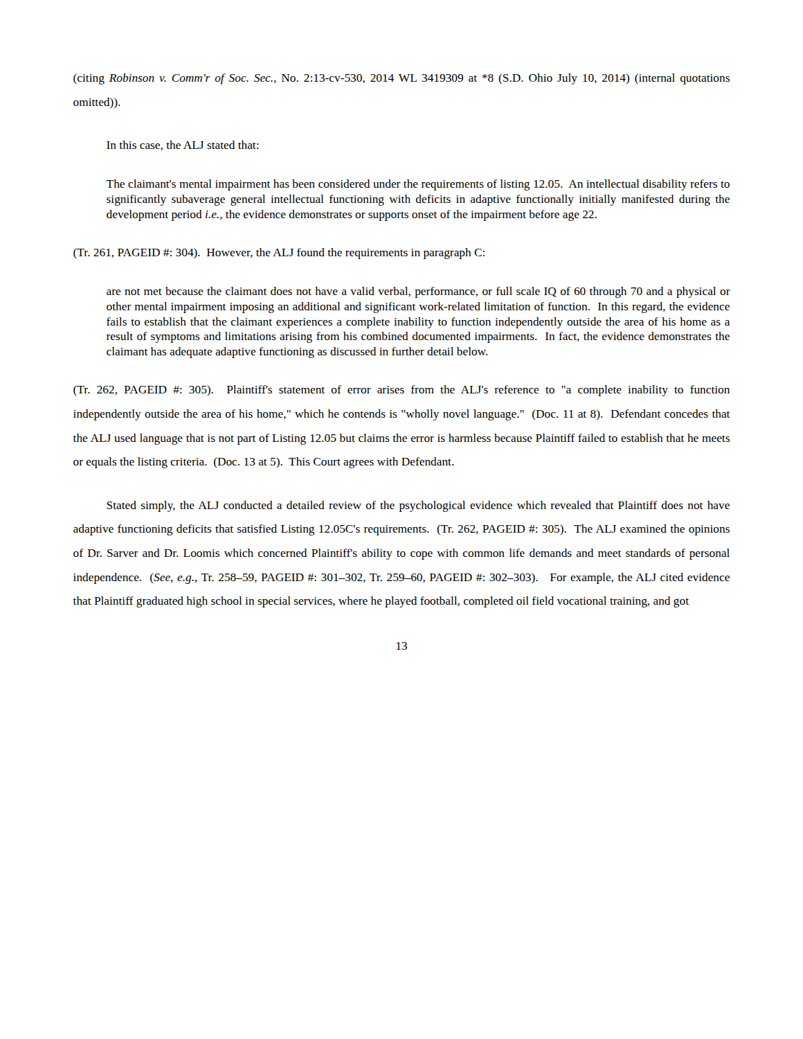(citing Robinson v. Comm'r of Soc. Sec., No. 2:13-cv-530, 2014 WL 3419309 at *8 (S.D. Ohio July 10, 2014) (internal quotations omitted)).
In this case, the ALJ stated that:
The claimant's mental impairment has been considered under the requirements of listing 12.05. An intellectual disability refers to significantly subaverage general intellectual functioning with deficits in adaptive functionally initially manifested during the development period i.e., the evidence demonstrates or supports onset of the impairment before age 22.
(Tr. 261, PAGEID #: 304). However, the ALJ found the requirements in paragraph C:
are not met because the claimant does not have a valid verbal, performance, or full scale IQ of 60 through 70 and a physical or other mental impairment imposing an additional and significant work-related limitation of function. In this regard, the evidence fails to establish that the claimant experiences a complete inability to function independently outside the area of his home as a result of symptoms and limitations arising from his combined documented impairments. In fact, the evidence demonstrates the claimant has adequate adaptive functioning as discussed in further detail below.
(Tr. 262, PAGEID #: 305). Plaintiff's statement of error arises from the ALJ's reference to "a complete inability to function independently outside the area of his home," which he contends is "wholly novel language." (Doc. 11 at 8). Defendant concedes that the ALJ used language that is not part of Listing 12.05 but claims the error is harmless because Plaintiff failed to establish that he meets or equals the listing criteria. (Doc. 13 at 5). This Court agrees with Defendant.
Stated simply, the ALJ conducted a detailed review of the psychological evidence which revealed that Plaintiff does not have adaptive functioning deficits that satisfied Listing 12.05C's requirements. (Tr. 262, PAGEID #: 305). The ALJ examined the opinions of Dr. Sarver and Dr. Loomis which concerned Plaintiff's ability to cope with common life demands and meet standards of personal independence. (See, e.g., Tr. 258–59, PAGEID #: 301–302, Tr. 259–60, PAGEID #: 302–303). For example, the ALJ cited evidence that Plaintiff graduated high school in special services, where he played football, completed oil field vocational training, and got
13